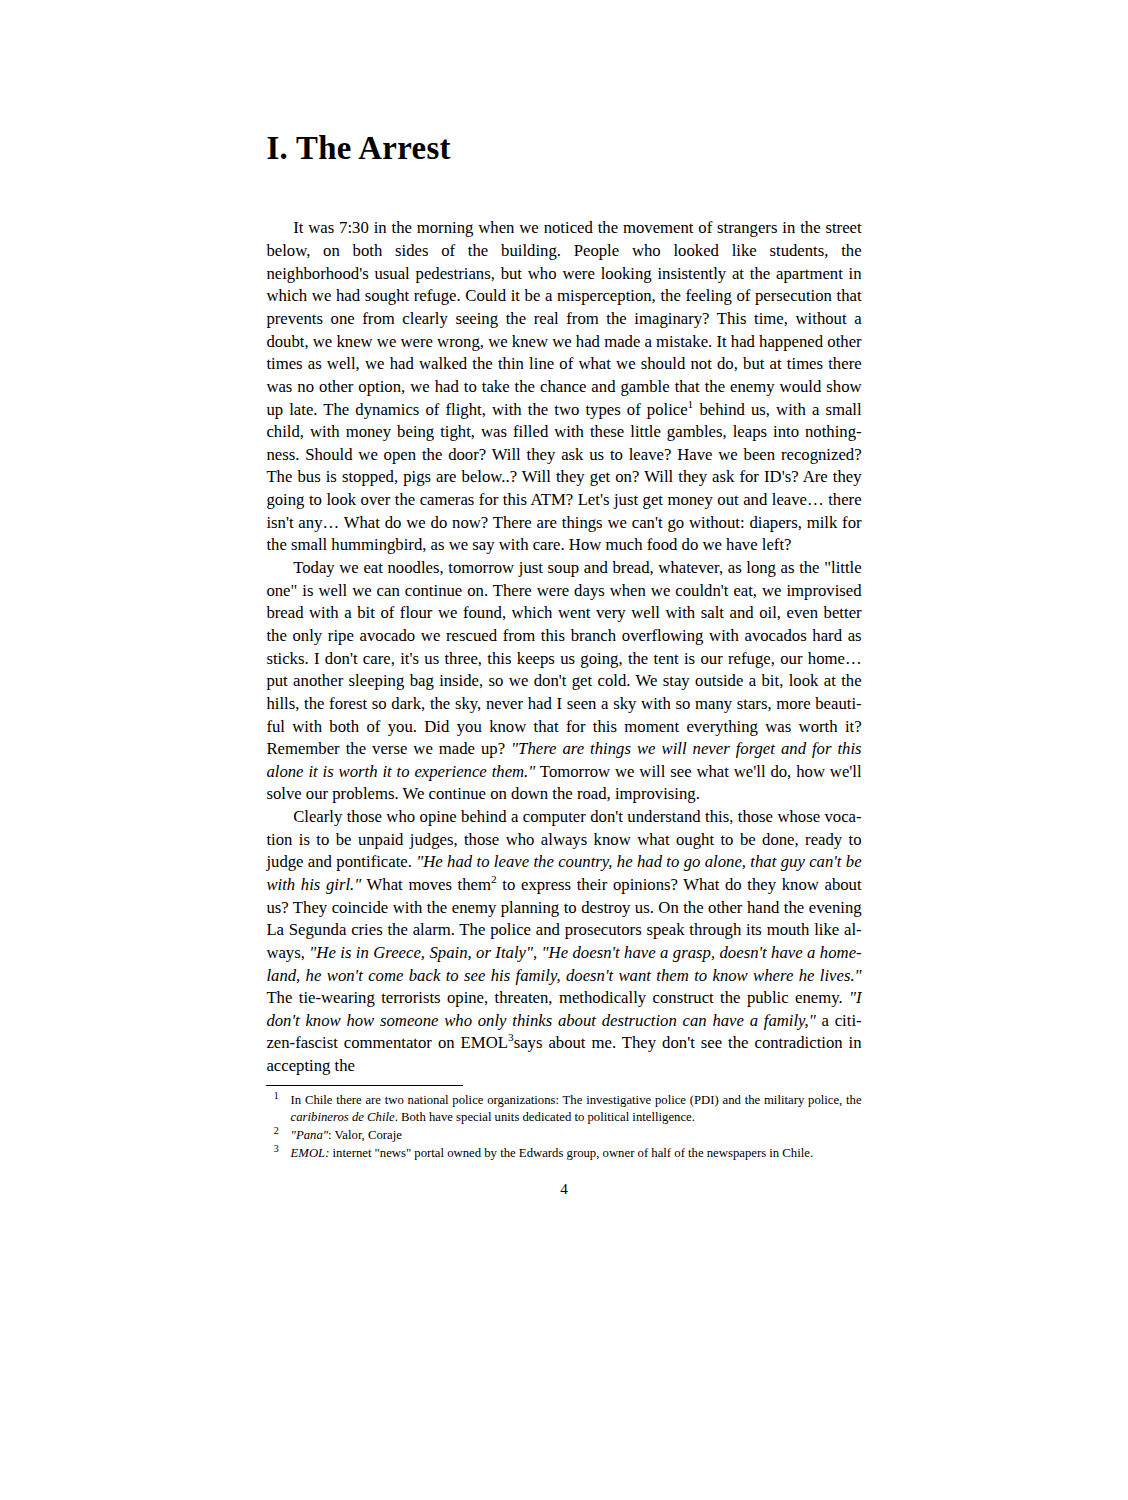I. The Arrest
It was 7:30 in the morning when we noticed the movement of strangers in the street below, on both sides of the building. People who looked like students, the neighborhood's usual pedestrians, but who were looking insistently at the apartment in which we had sought refuge. Could it be a misperception, the feeling of persecution that prevents one from clearly seeing the real from the imaginary? This time, without a doubt, we knew we were wrong, we knew we had made a mistake. It had happened other times as well, we had walked the thin line of what we should not do, but at times there was no other option, we had to take the chance and gamble that the enemy would show up late. The dynamics of flight, with the two types of police1 behind us, with a small child, with money being tight, was filled with these little gambles, leaps into nothingness. Should we open the door? Will they ask us to leave? Have we been recognized? The bus is stopped, pigs are below..? Will they get on? Will they ask for ID's? Are they going to look over the cameras for this ATM? Let's just get money out and leave… there isn't any… What do we do now? There are things we can't go without: diapers, milk for the small hummingbird, as we say with care. How much food do we have left?
Today we eat noodles, tomorrow just soup and bread, whatever, as long as the "little one" is well we can continue on. There were days when we couldn't eat, we improvised bread with a bit of flour we found, which went very well with salt and oil, even better the only ripe avocado we rescued from this branch overflowing with avocados hard as sticks. I don't care, it's us three, this keeps us going, the tent is our refuge, our home…put another sleeping bag inside, so we don't get cold. We stay outside a bit, look at the hills, the forest so dark, the sky, never had I seen a sky with so many stars, more beautiful with both of you. Did you know that for this moment everything was worth it? Remember the verse we made up? "There are things we will never forget and for this alone it is worth it to experience them." Tomorrow we will see what we'll do, how we'll solve our problems. We continue on down the road, improvising.
Clearly those who opine behind a computer don't understand this, those whose vocation is to be unpaid judges, those who always know what ought to be done, ready to judge and pontificate. "He had to leave the country, he had to go alone, that guy can't be with his girl." What moves them2 to express their opinions? What do they know about us? They coincide with the enemy planning to destroy us. On the other hand the evening La Segunda cries the alarm. The police and prosecutors speak through its mouth like always, "He is in Greece, Spain, or Italy", "He doesn't have a grasp, doesn't have a homeland, he won't come back to see his family, doesn't want them to know where he lives." The tie-wearing terrorists opine, threaten, methodically construct the public enemy. "I don't know how someone who only thinks about destruction can have a family," a citizen-fascist commentator on EMOL3says about me. They don't see the contradiction in accepting the
1 In Chile there are two national police organizations: The investigative police (PDI) and the military police, the caribineros de Chile. Both have special units dedicated to political intelligence.
2 "Pana": Valor, Coraje
3 EMOL: internet "news" portal owned by the Edwards group, owner of half of the newspapers in Chile.
4